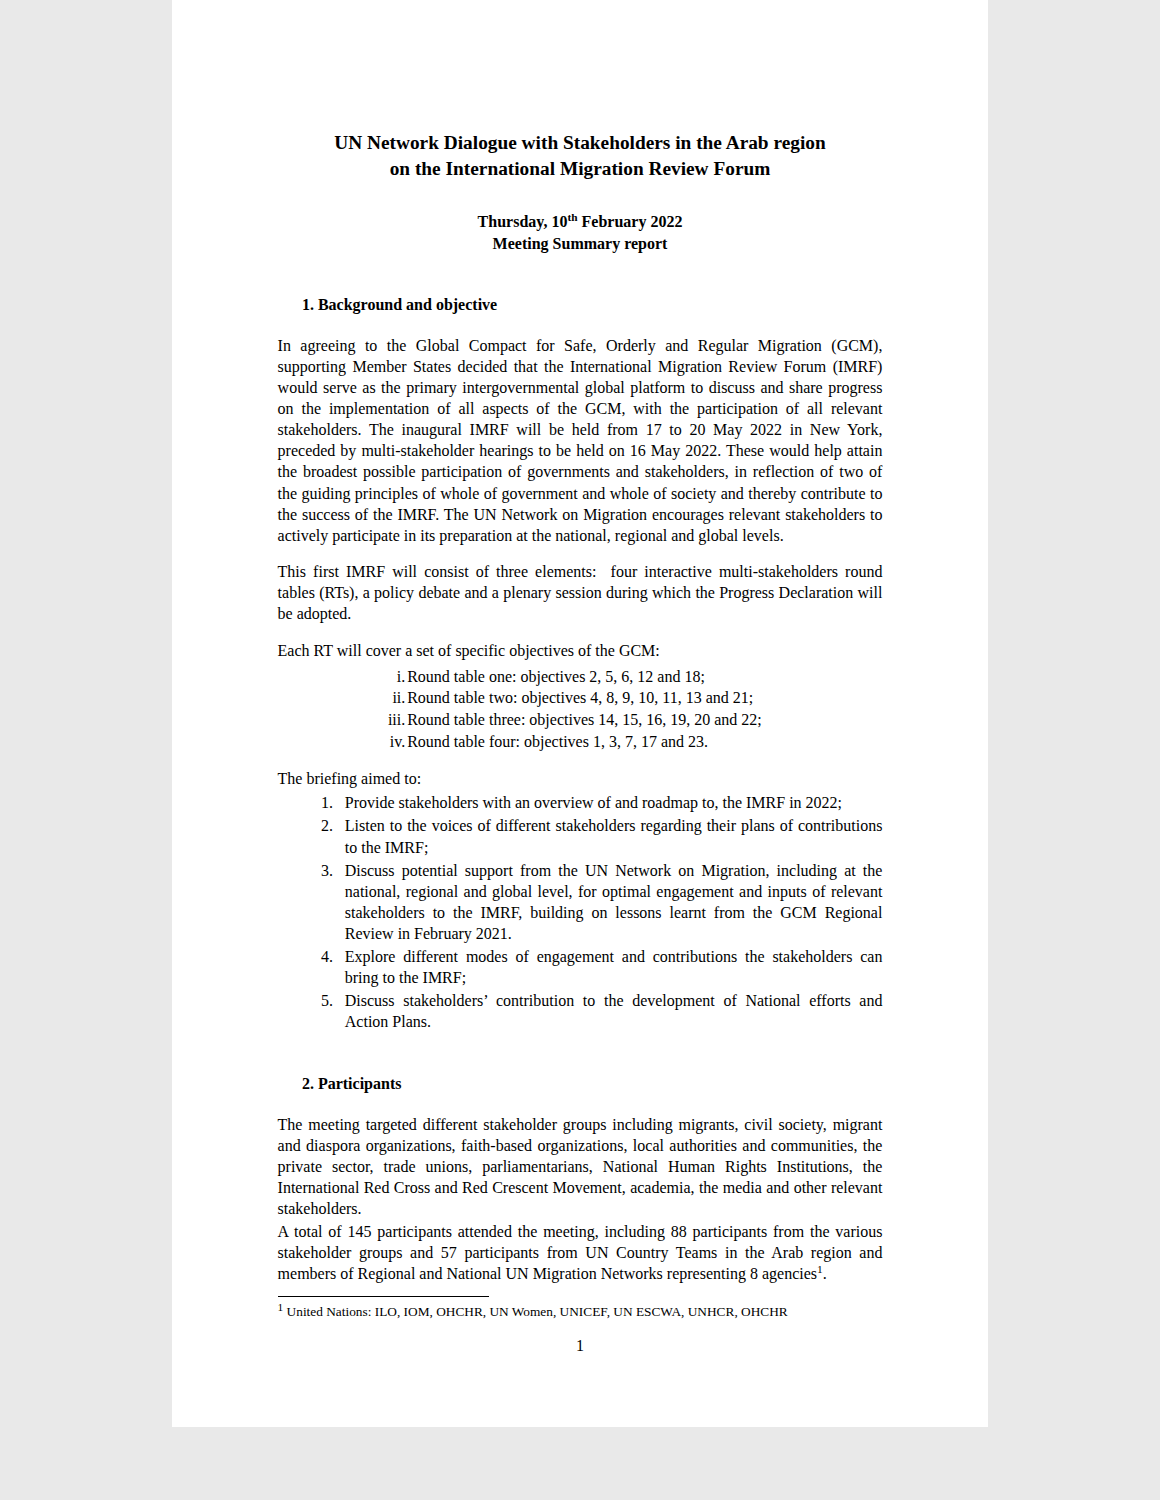UN Network Dialogue with Stakeholders in the Arab region
on the International Migration Review Forum
Thursday, 10th February 2022
Meeting Summary report
Background and objective
In agreeing to the Global Compact for Safe, Orderly and Regular Migration (GCM), supporting Member States decided that the International Migration Review Forum (IMRF) would serve as the primary intergovernmental global platform to discuss and share progress on the implementation of all aspects of the GCM, with the participation of all relevant stakeholders. The inaugural IMRF will be held from 17 to 20 May 2022 in New York, preceded by multi-stakeholder hearings to be held on 16 May 2022. These would help attain the broadest possible participation of governments and stakeholders, in reflection of two of the guiding principles of whole of government and whole of society and thereby contribute to the success of the IMRF. The UN Network on Migration encourages relevant stakeholders to actively participate in its preparation at the national, regional and global levels.
This first IMRF will consist of three elements: four interactive multi-stakeholders round tables (RTs), a policy debate and a plenary session during which the Progress Declaration will be adopted.
Each RT will cover a set of specific objectives of the GCM:
i. Round table one: objectives 2, 5, 6, 12 and 18;
ii. Round table two: objectives 4, 8, 9, 10, 11, 13 and 21;
iii. Round table three: objectives 14, 15, 16, 19, 20 and 22;
iv. Round table four: objectives 1, 3, 7, 17 and 23.
The briefing aimed to:
Provide stakeholders with an overview of and roadmap to, the IMRF in 2022;
Listen to the voices of different stakeholders regarding their plans of contributions to the IMRF;
Discuss potential support from the UN Network on Migration, including at the national, regional and global level, for optimal engagement and inputs of relevant stakeholders to the IMRF, building on lessons learnt from the GCM Regional Review in February 2021.
Explore different modes of engagement and contributions the stakeholders can bring to the IMRF;
Discuss stakeholders’ contribution to the development of National efforts and Action Plans.
Participants
The meeting targeted different stakeholder groups including migrants, civil society, migrant and diaspora organizations, faith-based organizations, local authorities and communities, the private sector, trade unions, parliamentarians, National Human Rights Institutions, the International Red Cross and Red Crescent Movement, academia, the media and other relevant stakeholders.
A total of 145 participants attended the meeting, including 88 participants from the various stakeholder groups and 57 participants from UN Country Teams in the Arab region and members of Regional and National UN Migration Networks representing 8 agencies1.
1 United Nations: ILO, IOM, OHCHR, UN Women, UNICEF, UN ESCWA, UNHCR, OHCHR
1